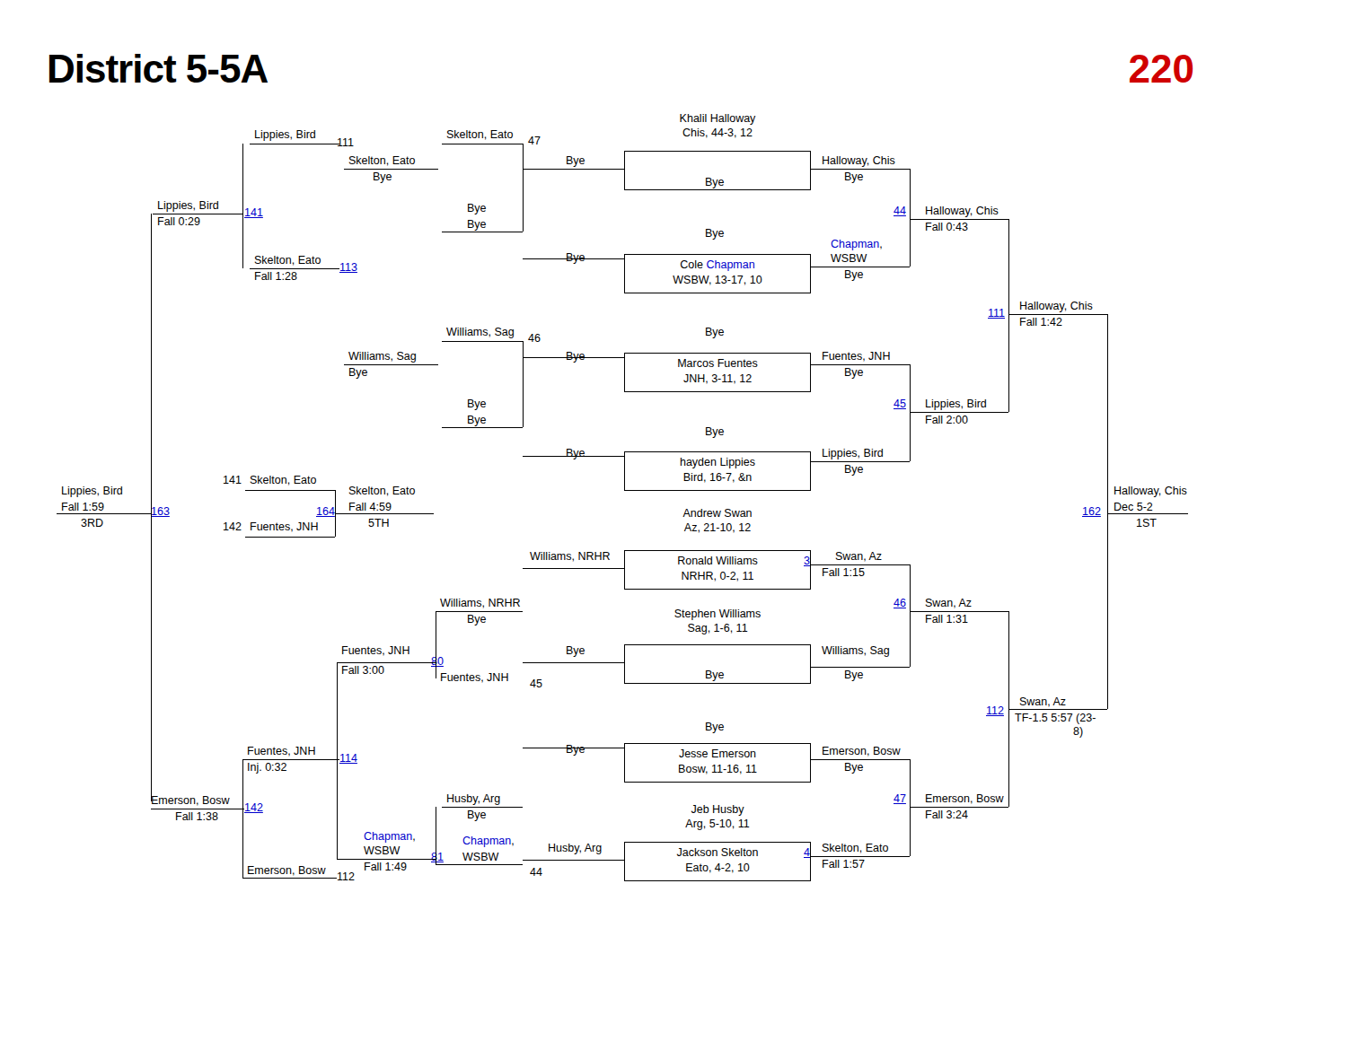District 5-5A
220
Lippies, Bird
111
Skelton, Eato
Bye
Skelton, Eato
47
Bye
Bye
Lippies, Bird
141
Fall 0:29
Skelton, Eato
113
Fall 1:28
Khalil Halloway
Chis, 44-3, 12
Bye
Bye
Halloway, Chis
Bye
Bye
Bye
Cole Chapman
WSBW, 13-17, 10
Chapman,
WSBW
Bye
44
Halloway, Chis
Fall 0:43
Williams, Sag
Bye
Williams, Sag
46
Bye
Bye
Bye
Bye
Marcos Fuentes
JNH, 3-11, 12
Fuentes, JNH
Bye
Bye
Bye
hayden Lippies
Bird, 16-7, &n
Lippies, Bird
Bye
45
Lippies, Bird
Fall 2:00
111
Halloway, Chis
Fall 1:42
141
Skelton, Eato
142
Fuentes, JNH
164
Skelton, Eato
Fall 4:59
5TH
Lippies, Bird
Fall 1:59
3RD
163
Andrew Swan
Az, 21-10, 12
Williams, NRHR
Ronald Williams
NRHR, 0-2, 11
3
Swan, Az
Fall 1:15
Williams, NRHR
Bye
Stephen Williams
Sag, 1-6, 11
Bye
Bye
Williams, Sag
Bye
46
Swan, Az
Fall 1:31
Fuentes, JNH
80
Fall 3:00
Fuentes, JNH
45
Bye
Bye
Jesse Emerson
Bosw, 11-16, 11
Emerson, Bosw
Bye
Jeb Husby
Arg, 5-10, 11
Husby, Arg
Jackson Skelton
Eato, 4-2, 10
4
Skelton, Eato
Fall 1:57
47
Emerson, Bosw
Fall 3:24
Husby, Arg
Bye
81
Chapman,
WSBW
44
Chapman,
WSBW
Fall 1:49
Fuentes, JNH
114
Inj. 0:32
Emerson, Bosw
112
Emerson, Bosw
142
Fall 1:38
112
Swan, Az
TF-1.5 5:57 (23-
8)
162
Halloway, Chis
Dec 5-2
1ST